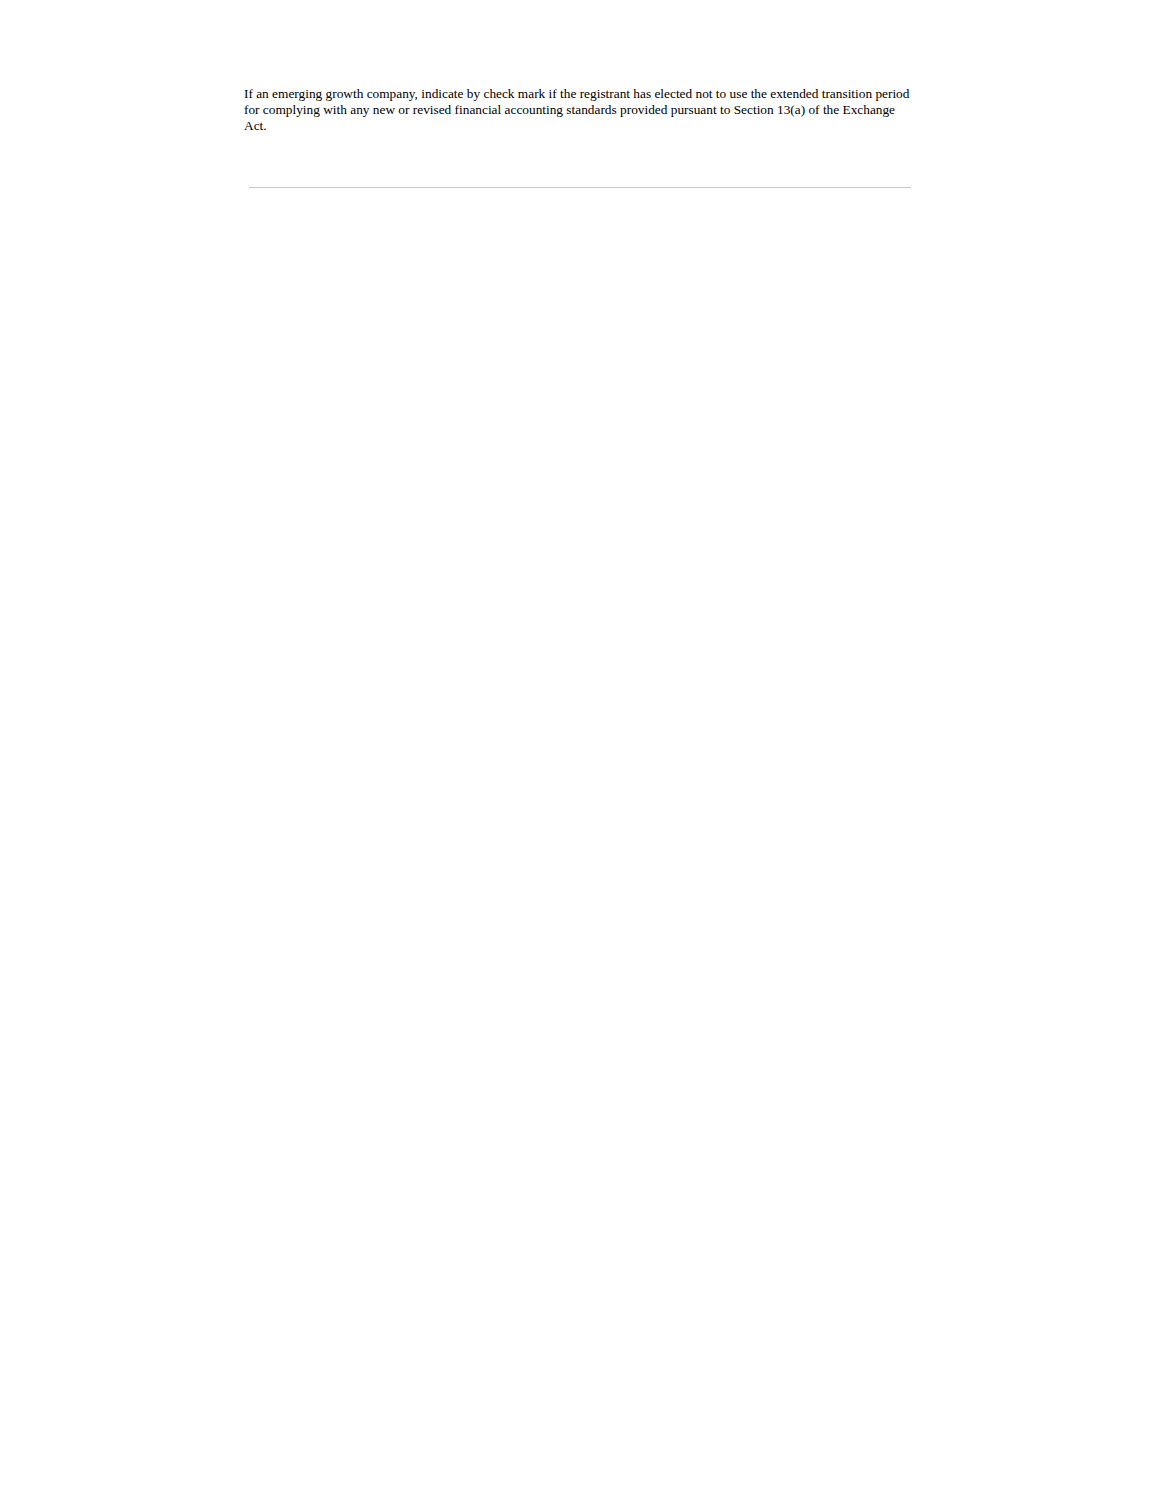If an emerging growth company, indicate by check mark if the registrant has elected not to use the extended transition period for complying with any new or revised financial accounting standards provided pursuant to Section 13(a) of the Exchange Act.